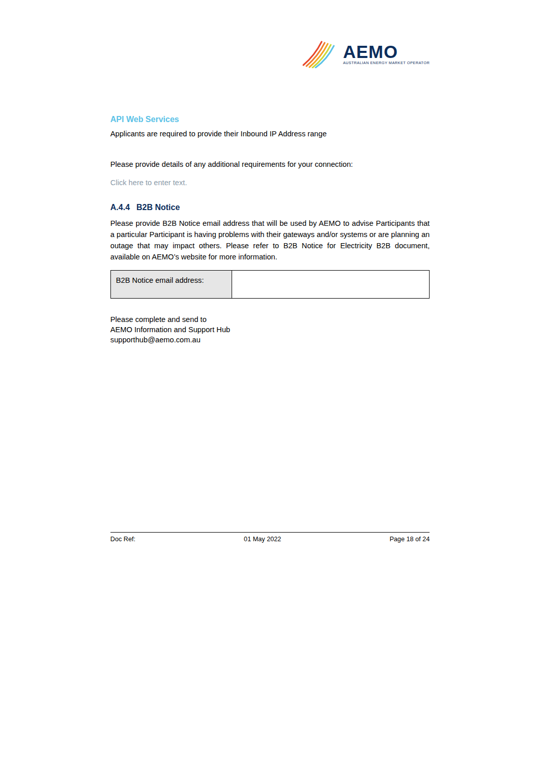AEMO
Australian Energy Market Operator
API Web Services
Applicants are required to provide their Inbound IP Address range
Please provide details of any additional requirements for your connection:
Click here to enter text.
A.4.4 B2B Notice
Please provide B2B Notice email address that will be used by AEMO to advise Participants that a particular Participant is having problems with their gateways and/or systems or are planning an outage that may impact others. Please refer to B2B Notice for Electricity B2B document, available on AEMO’s website for more information.
| B2B Notice email address: | |
Please complete and send to
AEMO Information and Support Hub
supporthub@aemo.com.au
Doc Ref:
01 May 2022
Page 18 of 24